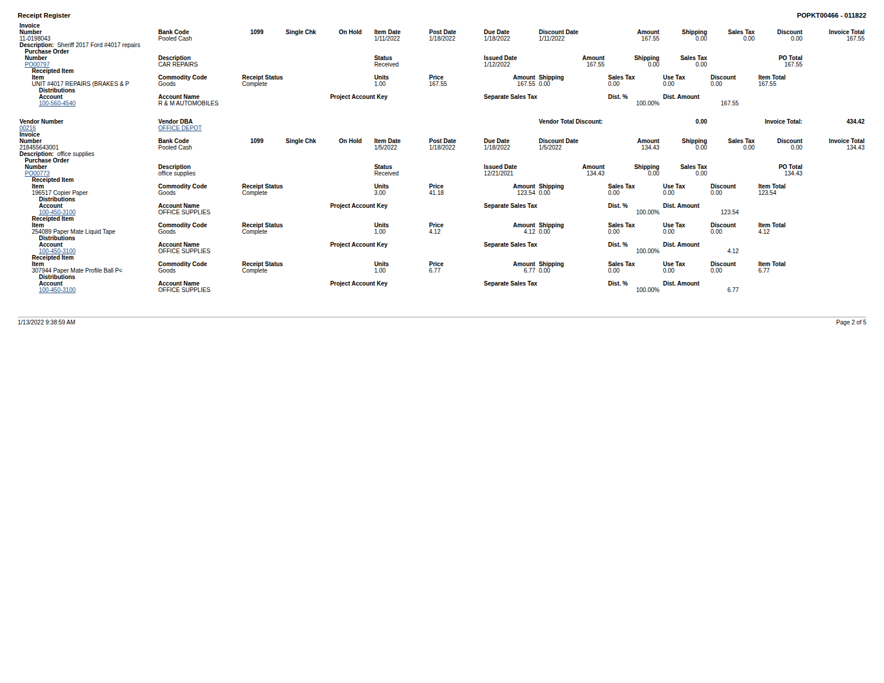Receipt Register
POPKT00466 - 011822
| Invoice |
| Number | Bank Code | 1099 | Single Chk | On Hold | Item Date | Post Date | Due Date | Discount Date | Amount | Shipping | Sales Tax | Discount | Invoice Total |
| 11-0198043 | Pooled Cash | | | | 1/11/2022 | 1/18/2022 | 1/18/2022 | 1/11/2022 | 167.55 | 0.00 | 0.00 | 0.00 | 167.55 |
| Description: Sheriff 2017 Ford #4017 repairs |
| Purchase Order |
| Number | Description | Status | Issued Date | Amount | Shipping | Sales Tax | PO Total |
| PO00797 | CAR REPAIRS | Received | 1/12/2022 | 167.55 | 0.00 | 0.00 | 167.55 |
| Receipted Item |
| Item | Commodity Code | Receipt Status | Units | Price | Amount | Shipping | Sales Tax | Use Tax | Discount | Item Total |
| UNIT #4017 REPAIRS (BRAKES & P | Goods | Complete | 1.00 | 167.55 | 167.55 | 0.00 | 0.00 | 0.00 | 0.00 | 167.55 |
| Distributions |
| Account | Account Name | Project Account Key | Separate Sales Tax | Dist. % | Dist. Amount | |
| 100-560-4540 | R & M AUTOMOBILES | | | 100.00% | 167.55 | |
| Vendor Number | Vendor DBA | | Vendor Total Discount: | 0.00 | Invoice Total: | 434.42 |
| 00216 | OFFICE DEPOT | |
| Invoice |
| Number | Bank Code | 1099 | Single Chk | On Hold | Item Date | Post Date | Due Date | Discount Date | Amount | Shipping | Sales Tax | Discount | Invoice Total |
| 218455643001 | Pooled Cash | | | | 1/5/2022 | 1/18/2022 | 1/18/2022 | 1/5/2022 | 134.43 | 0.00 | 0.00 | 0.00 | 134.43 |
| Description: office supplies |
| Purchase Order |
| Number | Description | Status | Issued Date | Amount | Shipping | Sales Tax | PO Total |
| PO00773 | office supplies | Received | 12/21/2021 | 134.43 | 0.00 | 0.00 | 134.43 |
| Receipted Item |
| Item | Commodity Code | Receipt Status | Units | Price | Amount | Shipping | Sales Tax | Use Tax | Discount | Item Total |
| 196517 Copier Paper | Goods | Complete | 3.00 | 41.18 | 123.54 | 0.00 | 0.00 | 0.00 | 0.00 | 123.54 |
| Distributions |
| Account | Account Name | Project Account Key | Separate Sales Tax | Dist. % | Dist. Amount | |
| 100-450-3100 | OFFICE SUPPLIES | | | 100.00% | 123.54 | |
| Receipted Item |
| Item | Commodity Code | Receipt Status | Units | Price | Amount | Shipping | Sales Tax | Use Tax | Discount | Item Total |
| 254089 Paper Mate Liquid Tape | Goods | Complete | 1.00 | 4.12 | 4.12 | 0.00 | 0.00 | 0.00 | 0.00 | 4.12 |
| Distributions |
| Account | Account Name | Project Account Key | Separate Sales Tax | Dist. % | Dist. Amount | |
| 100-450-3100 | OFFICE SUPPLIES | | | 100.00% | 4.12 | |
| Receipted Item |
| Item | Commodity Code | Receipt Status | Units | Price | Amount | Shipping | Sales Tax | Use Tax | Discount | Item Total |
| 307944 Paper Mate Profile Ball P< | Goods | Complete | 1.00 | 6.77 | 6.77 | 0.00 | 0.00 | 0.00 | 0.00 | 6.77 |
| Distributions |
| Account | Account Name | Project Account Key | Separate Sales Tax | Dist. % | Dist. Amount | |
| 100-450-3100 | OFFICE SUPPLIES | | | 100.00% | 6.77 | |
1/13/2022 9:38:59 AM
Page 2 of 5